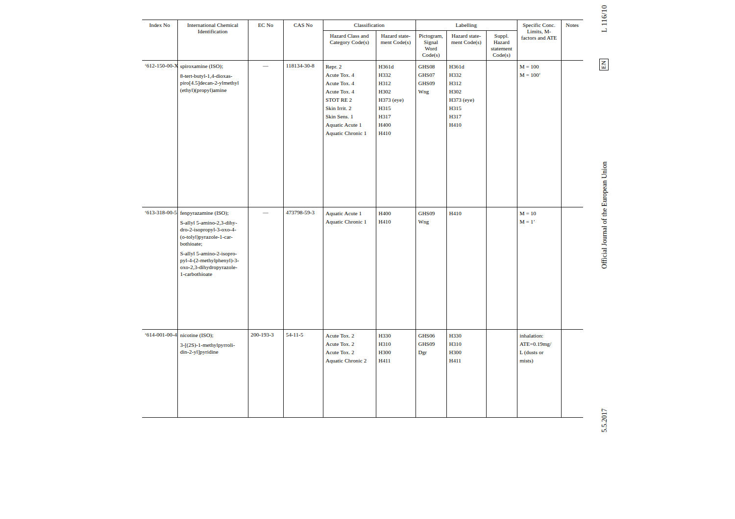L 116/10
EN
Official Journal of the European Union
5.5.2017
| Index No | International Chemical Identification | EC No | CAS No | Classification | Labelling | Specific Conc. Limits, M-factors and ATE | Notes |
| --- | --- | --- | --- | --- | --- | --- | --- |
| Hazard Class and Category Code(s) | Hazard state- ment Code(s) | Pictogram, Signal Word Code(s) | Hazard state- ment Code(s) | Suppl. Hazard statement Code(s) |
| ‘612-150-00-X | spiroxamine (ISO); 8-tert-butyl-1,4-dioxas- piro[4.5]decan-2-ylmethyl (ethyl)(propyl)amine | — | 118134-30-8 | Repr. 2 Acute Tox. 4 Acute Tox. 4 Acute Tox. 4 STOT RE 2 Skin Irrit. 2 Skin Sens. 1 Aquatic Acute 1 Aquatic Chronic 1 | H361d H332 H312 H302 H373 (eye) H315 H317 H400 H410 | GHS08 GHS07 GHS09 Wng | H361d H332 H312 H302 H373 (eye) H315 H317 H410 | | M = 100 M = 100’ | |
| ‘613-318-00-5 | fenpyrazamine (ISO); S-allyl 5-amino-2,3-dihy- dro-2-isopropyl-3-oxo-4- (o-tolyl)pyrazole-1-car- bothioate; S-allyl 5-amino-2-isopro- pyl-4-(2-methylphenyl)-3- oxo-2,3-dihydropyrazole- 1-carbothioate | — | 473798-59-3 | Aquatic Acute 1 Aquatic Chronic 1 | H400 H410 | GHS09 Wng | H410 | | M = 10 M = 1’ | |
| ‘614-001-00-4 | nicotine (ISO); 3-[(2S)-1-methylpyrroli- din-2-yl]pyridine | 200-193-3 | 54-11-5 | Acute Tox. 2 Acute Tox. 2 Acute Tox. 2 Aquatic Chronic 2 | H330 H310 H300 H411 | GHS06 GHS09 Dgr | H330 H310 H300 H411 | | inhalation: ATE=0.19mg/ L (dusts or mists) | |